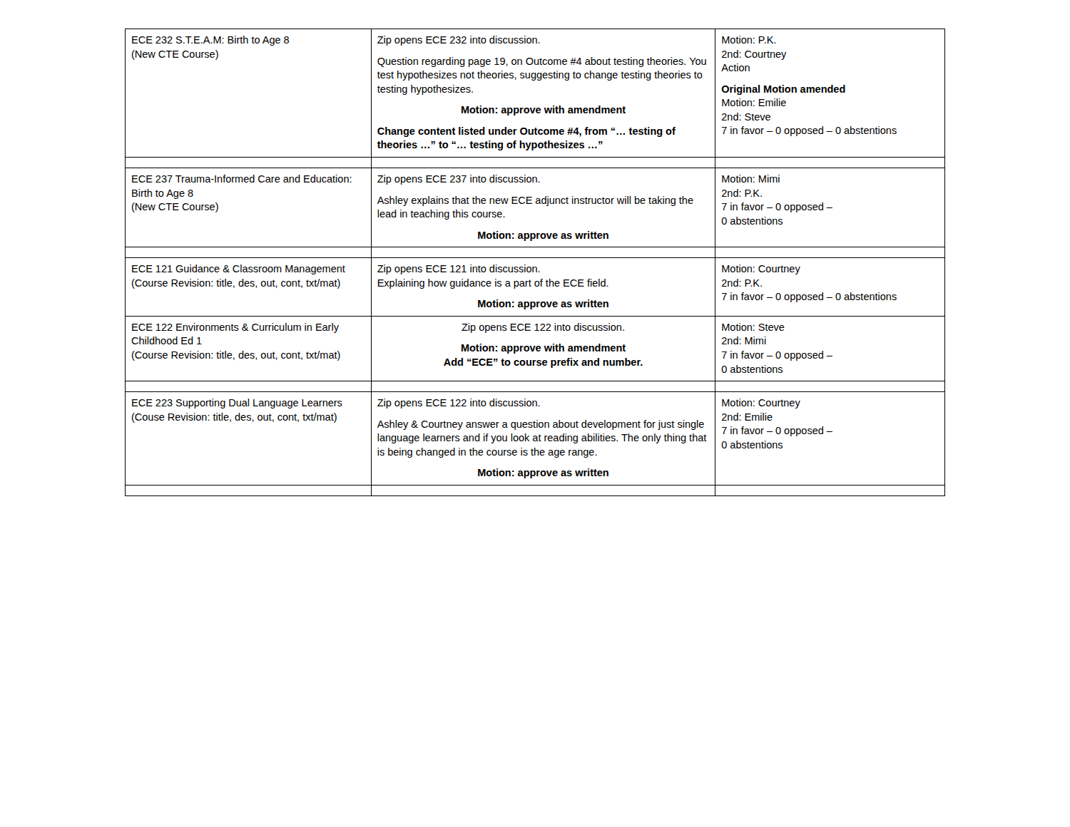| ECE 232 S.T.E.A.M: Birth to Age 8 (New CTE Course) | Zip opens ECE 232 into discussion. Question regarding page 19, on Outcome #4 about testing theories. You test hypothesizes not theories, suggesting to change testing theories to testing hypothesizes. Motion: approve with amendment Change content listed under Outcome #4, from “… testing of theories …” to “… testing of hypothesizes …” | Motion: P.K. 2nd: Courtney Action Original Motion amended Motion: Emilie 2nd: Steve 7 in favor – 0 opposed – 0 abstentions |
| ECE 237 Trauma-Informed Care and Education: Birth to Age 8 (New CTE Course) | Zip opens ECE 237 into discussion. Ashley explains that the new ECE adjunct instructor will be taking the lead in teaching this course. Motion: approve as written | Motion: Mimi 2nd: P.K. 7 in favor – 0 opposed – 0 abstentions |
| ECE 121 Guidance & Classroom Management (Course Revision: title, des, out, cont, txt/mat) | Zip opens ECE 121 into discussion. Explaining how guidance is a part of the ECE field. Motion: approve as written | Motion: Courtney 2nd: P.K. 7 in favor – 0 opposed – 0 abstentions |
| ECE 122 Environments & Curriculum in Early Childhood Ed 1 (Course Revision: title, des, out, cont, txt/mat) | Zip opens ECE 122 into discussion. Motion: approve with amendment Add “ECE” to course prefix and number. | Motion: Steve 2nd: Mimi 7 in favor – 0 opposed – 0 abstentions |
| ECE 223 Supporting Dual Language Learners (Couse Revision: title, des, out, cont, txt/mat) | Zip opens ECE 122 into discussion. Ashley & Courtney answer a question about development for just single language learners and if you look at reading abilities. The only thing that is being changed in the course is the age range. Motion: approve as written | Motion: Courtney 2nd: Emilie 7 in favor – 0 opposed – 0 abstentions |